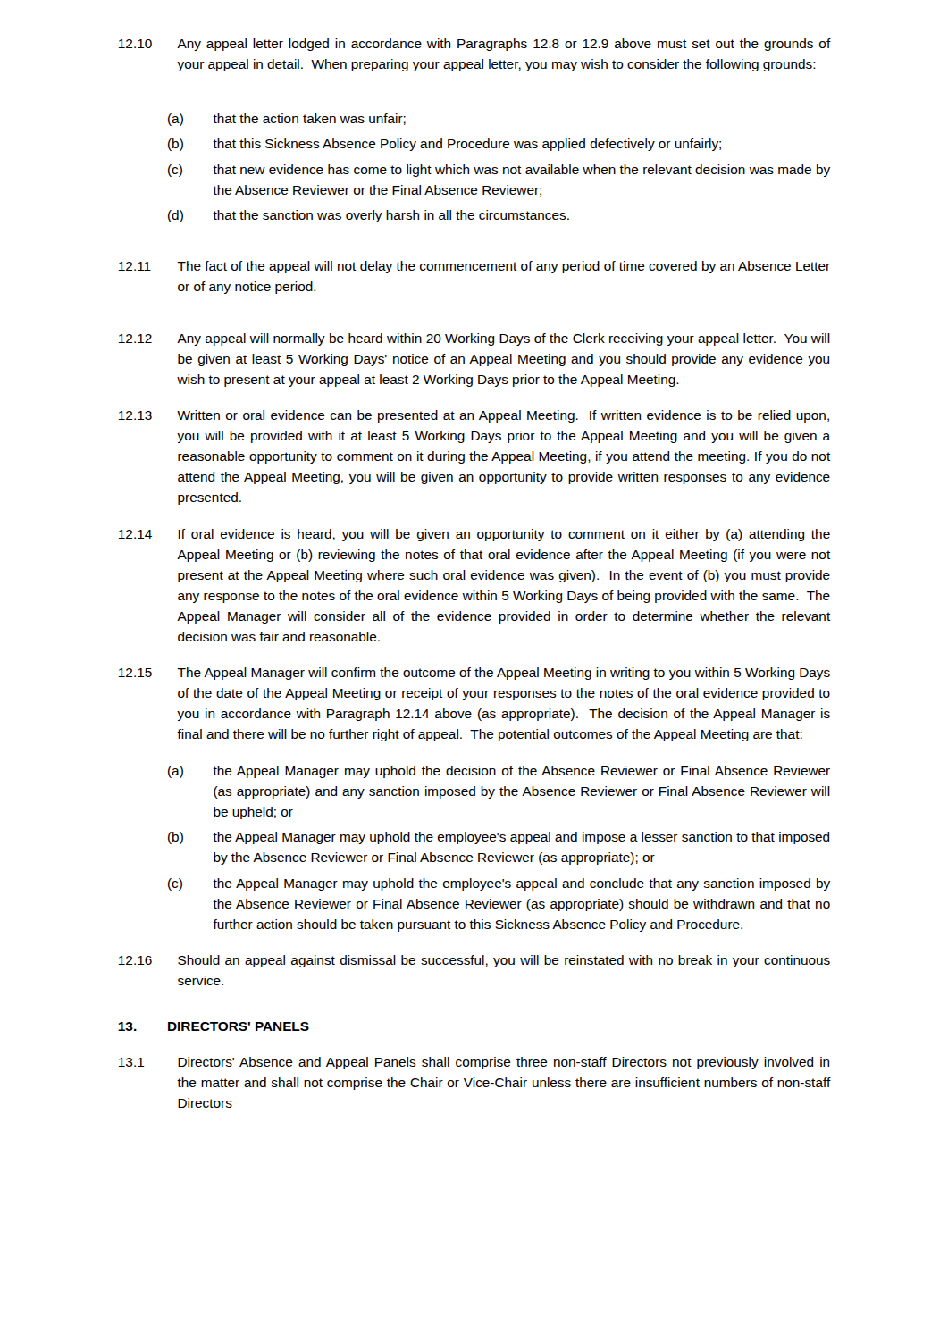12.10 Any appeal letter lodged in accordance with Paragraphs 12.8 or 12.9 above must set out the grounds of your appeal in detail. When preparing your appeal letter, you may wish to consider the following grounds:
(a) that the action taken was unfair;
(b) that this Sickness Absence Policy and Procedure was applied defectively or unfairly;
(c) that new evidence has come to light which was not available when the relevant decision was made by the Absence Reviewer or the Final Absence Reviewer;
(d) that the sanction was overly harsh in all the circumstances.
12.11 The fact of the appeal will not delay the commencement of any period of time covered by an Absence Letter or of any notice period.
12.12 Any appeal will normally be heard within 20 Working Days of the Clerk receiving your appeal letter. You will be given at least 5 Working Days' notice of an Appeal Meeting and you should provide any evidence you wish to present at your appeal at least 2 Working Days prior to the Appeal Meeting.
12.13 Written or oral evidence can be presented at an Appeal Meeting. If written evidence is to be relied upon, you will be provided with it at least 5 Working Days prior to the Appeal Meeting and you will be given a reasonable opportunity to comment on it during the Appeal Meeting, if you attend the meeting. If you do not attend the Appeal Meeting, you will be given an opportunity to provide written responses to any evidence presented.
12.14 If oral evidence is heard, you will be given an opportunity to comment on it either by (a) attending the Appeal Meeting or (b) reviewing the notes of that oral evidence after the Appeal Meeting (if you were not present at the Appeal Meeting where such oral evidence was given). In the event of (b) you must provide any response to the notes of the oral evidence within 5 Working Days of being provided with the same. The Appeal Manager will consider all of the evidence provided in order to determine whether the relevant decision was fair and reasonable.
12.15 The Appeal Manager will confirm the outcome of the Appeal Meeting in writing to you within 5 Working Days of the date of the Appeal Meeting or receipt of your responses to the notes of the oral evidence provided to you in accordance with Paragraph 12.14 above (as appropriate). The decision of the Appeal Manager is final and there will be no further right of appeal. The potential outcomes of the Appeal Meeting are that:
(a) the Appeal Manager may uphold the decision of the Absence Reviewer or Final Absence Reviewer (as appropriate) and any sanction imposed by the Absence Reviewer or Final Absence Reviewer will be upheld; or
(b) the Appeal Manager may uphold the employee's appeal and impose a lesser sanction to that imposed by the Absence Reviewer or Final Absence Reviewer (as appropriate); or
(c) the Appeal Manager may uphold the employee's appeal and conclude that any sanction imposed by the Absence Reviewer or Final Absence Reviewer (as appropriate) should be withdrawn and that no further action should be taken pursuant to this Sickness Absence Policy and Procedure.
12.16 Should an appeal against dismissal be successful, you will be reinstated with no break in your continuous service.
13. DIRECTORS' PANELS
13.1 Directors' Absence and Appeal Panels shall comprise three non-staff Directors not previously involved in the matter and shall not comprise the Chair or Vice-Chair unless there are insufficient numbers of non-staff Directors